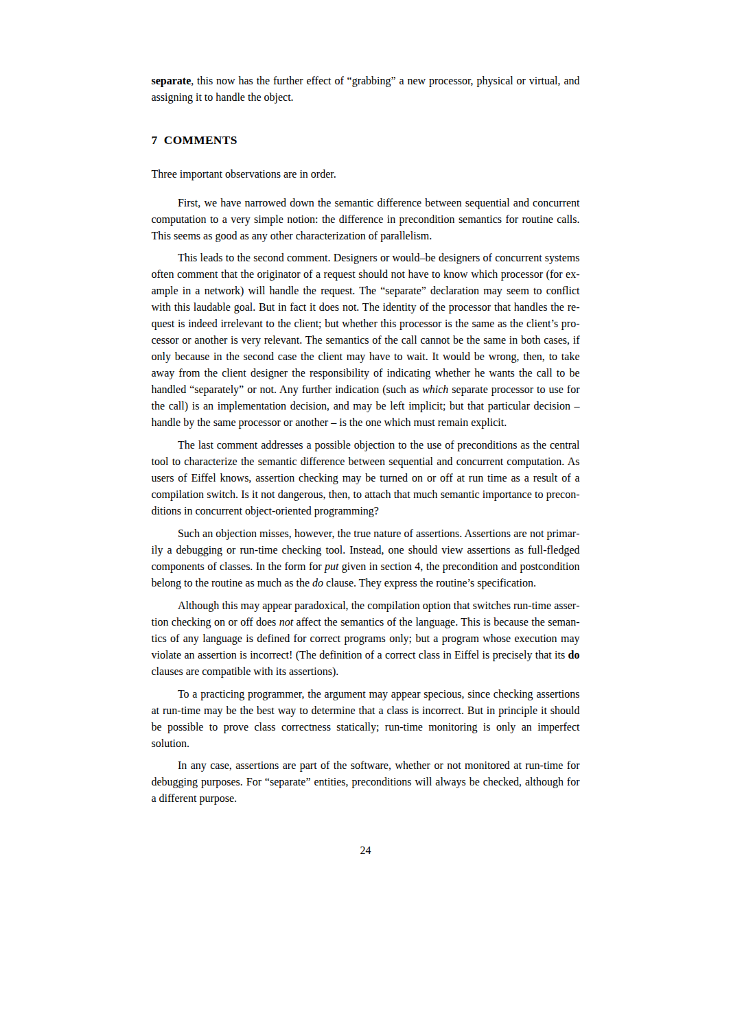separate, this now has the further effect of “grabbing” a new processor, physical or virtual, and assigning it to handle the object.
7 COMMENTS
Three important observations are in order.
First, we have narrowed down the semantic difference between sequential and concurrent computation to a very simple notion: the difference in precondition semantics for routine calls. This seems as good as any other characterization of parallelism.
This leads to the second comment. Designers or would–be designers of concurrent systems often comment that the originator of a request should not have to know which processor (for example in a network) will handle the request. The “separate” declaration may seem to conflict with this laudable goal. But in fact it does not. The identity of the processor that handles the request is indeed irrelevant to the client; but whether this processor is the same as the client’s processor or another is very relevant. The semantics of the call cannot be the same in both cases, if only because in the second case the client may have to wait. It would be wrong, then, to take away from the client designer the responsibility of indicating whether he wants the call to be handled “separately” or not. Any further indication (such as which separate processor to use for the call) is an implementation decision, and may be left implicit; but that particular decision – handle by the same processor or another – is the one which must remain explicit.
The last comment addresses a possible objection to the use of preconditions as the central tool to characterize the semantic difference between sequential and concurrent computation. As users of Eiffel knows, assertion checking may be turned on or off at run time as a result of a compilation switch. Is it not dangerous, then, to attach that much semantic importance to preconditions in concurrent object-oriented programming?
Such an objection misses, however, the true nature of assertions. Assertions are not primarily a debugging or run-time checking tool. Instead, one should view assertions as full-fledged components of classes. In the form for put given in section 4, the precondition and postcondition belong to the routine as much as the do clause. They express the routine’s specification.
Although this may appear paradoxical, the compilation option that switches run-time assertion checking on or off does not affect the semantics of the language. This is because the semantics of any language is defined for correct programs only; but a program whose execution may violate an assertion is incorrect! (The definition of a correct class in Eiffel is precisely that its do clauses are compatible with its assertions).
To a practicing programmer, the argument may appear specious, since checking assertions at run-time may be the best way to determine that a class is incorrect. But in principle it should be possible to prove class correctness statically; run-time monitoring is only an imperfect solution.
In any case, assertions are part of the software, whether or not monitored at run-time for debugging purposes. For “separate” entities, preconditions will always be checked, although for a different purpose.
24